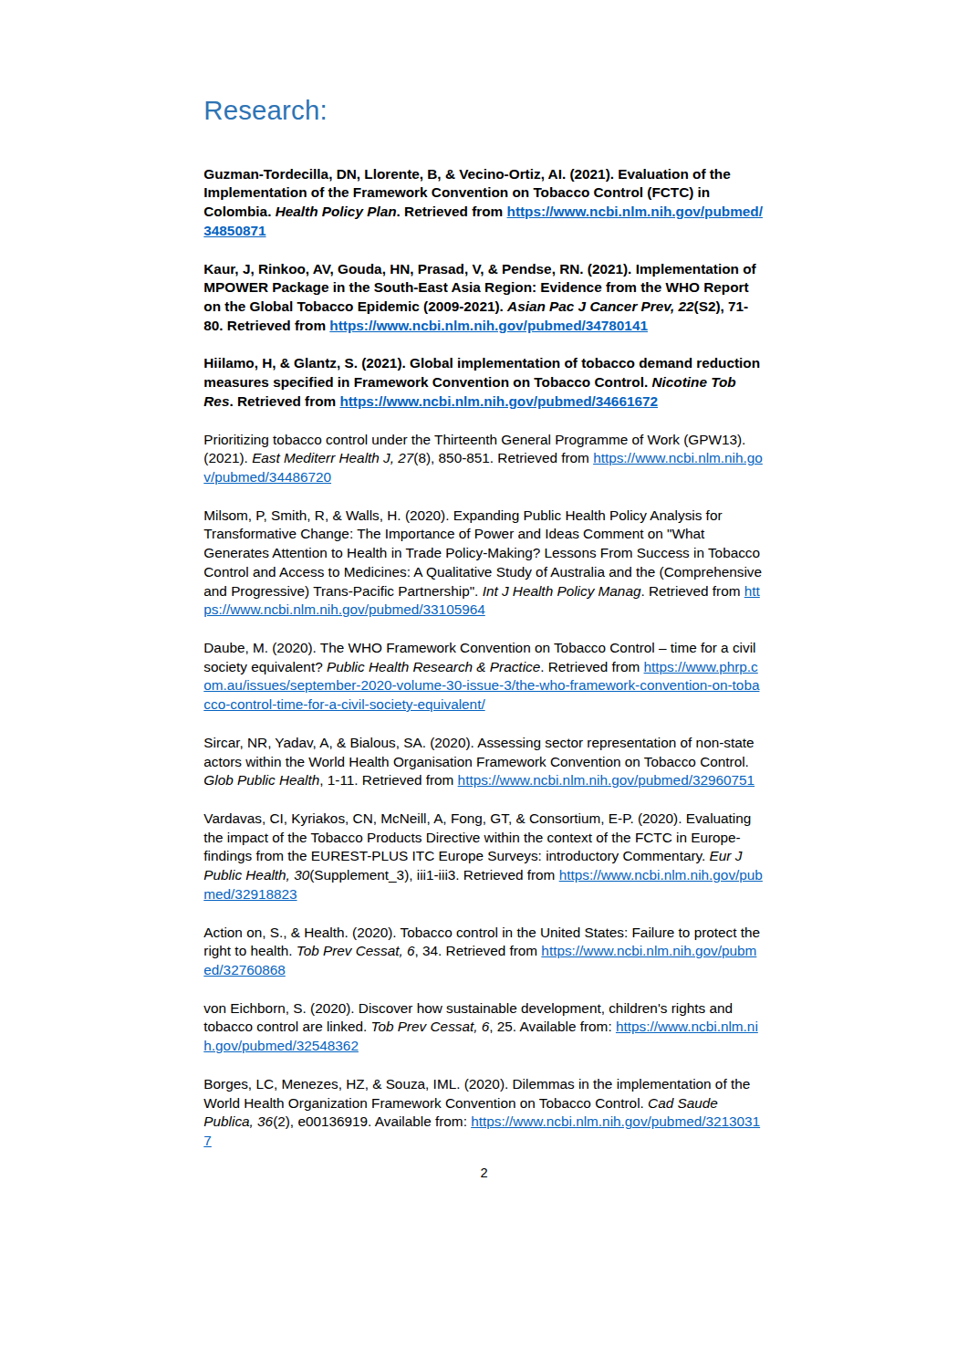Research:
Guzman-Tordecilla, DN, Llorente, B, & Vecino-Ortiz, AI. (2021). Evaluation of the Implementation of the Framework Convention on Tobacco Control (FCTC) in Colombia. Health Policy Plan. Retrieved from https://www.ncbi.nlm.nih.gov/pubmed/34850871
Kaur, J, Rinkoo, AV, Gouda, HN, Prasad, V, & Pendse, RN. (2021). Implementation of MPOWER Package in the South-East Asia Region: Evidence from the WHO Report on the Global Tobacco Epidemic (2009-2021). Asian Pac J Cancer Prev, 22(S2), 71-80. Retrieved from https://www.ncbi.nlm.nih.gov/pubmed/34780141
Hiilamo, H, & Glantz, S. (2021). Global implementation of tobacco demand reduction measures specified in Framework Convention on Tobacco Control. Nicotine Tob Res. Retrieved from https://www.ncbi.nlm.nih.gov/pubmed/34661672
Prioritizing tobacco control under the Thirteenth General Programme of Work (GPW13). (2021). East Mediterr Health J, 27(8), 850-851. Retrieved from https://www.ncbi.nlm.nih.gov/pubmed/34486720
Milsom, P, Smith, R, & Walls, H. (2020). Expanding Public Health Policy Analysis for Transformative Change: The Importance of Power and Ideas Comment on "What Generates Attention to Health in Trade Policy-Making? Lessons From Success in Tobacco Control and Access to Medicines: A Qualitative Study of Australia and the (Comprehensive and Progressive) Trans-Pacific Partnership". Int J Health Policy Manag. Retrieved from https://www.ncbi.nlm.nih.gov/pubmed/33105964
Daube, M. (2020). The WHO Framework Convention on Tobacco Control – time for a civil society equivalent? Public Health Research & Practice. Retrieved from https://www.phrp.com.au/issues/september-2020-volume-30-issue-3/the-who-framework-convention-on-tobacco-control-time-for-a-civil-society-equivalent/
Sircar, NR, Yadav, A, & Bialous, SA. (2020). Assessing sector representation of non-state actors within the World Health Organisation Framework Convention on Tobacco Control. Glob Public Health, 1-11. Retrieved from https://www.ncbi.nlm.nih.gov/pubmed/32960751
Vardavas, CI, Kyriakos, CN, McNeill, A, Fong, GT, & Consortium, E-P. (2020). Evaluating the impact of the Tobacco Products Directive within the context of the FCTC in Europe-findings from the EUREST-PLUS ITC Europe Surveys: introductory Commentary. Eur J Public Health, 30(Supplement_3), iii1-iii3. Retrieved from https://www.ncbi.nlm.nih.gov/pubmed/32918823
Action on, S., & Health. (2020). Tobacco control in the United States: Failure to protect the right to health. Tob Prev Cessat, 6, 34. Retrieved from https://www.ncbi.nlm.nih.gov/pubmed/32760868
von Eichborn, S. (2020). Discover how sustainable development, children's rights and tobacco control are linked. Tob Prev Cessat, 6, 25. Available from: https://www.ncbi.nlm.nih.gov/pubmed/32548362
Borges, LC, Menezes, HZ, & Souza, IML. (2020). Dilemmas in the implementation of the World Health Organization Framework Convention on Tobacco Control. Cad Saude Publica, 36(2), e00136919. Available from: https://www.ncbi.nlm.nih.gov/pubmed/32130317
2